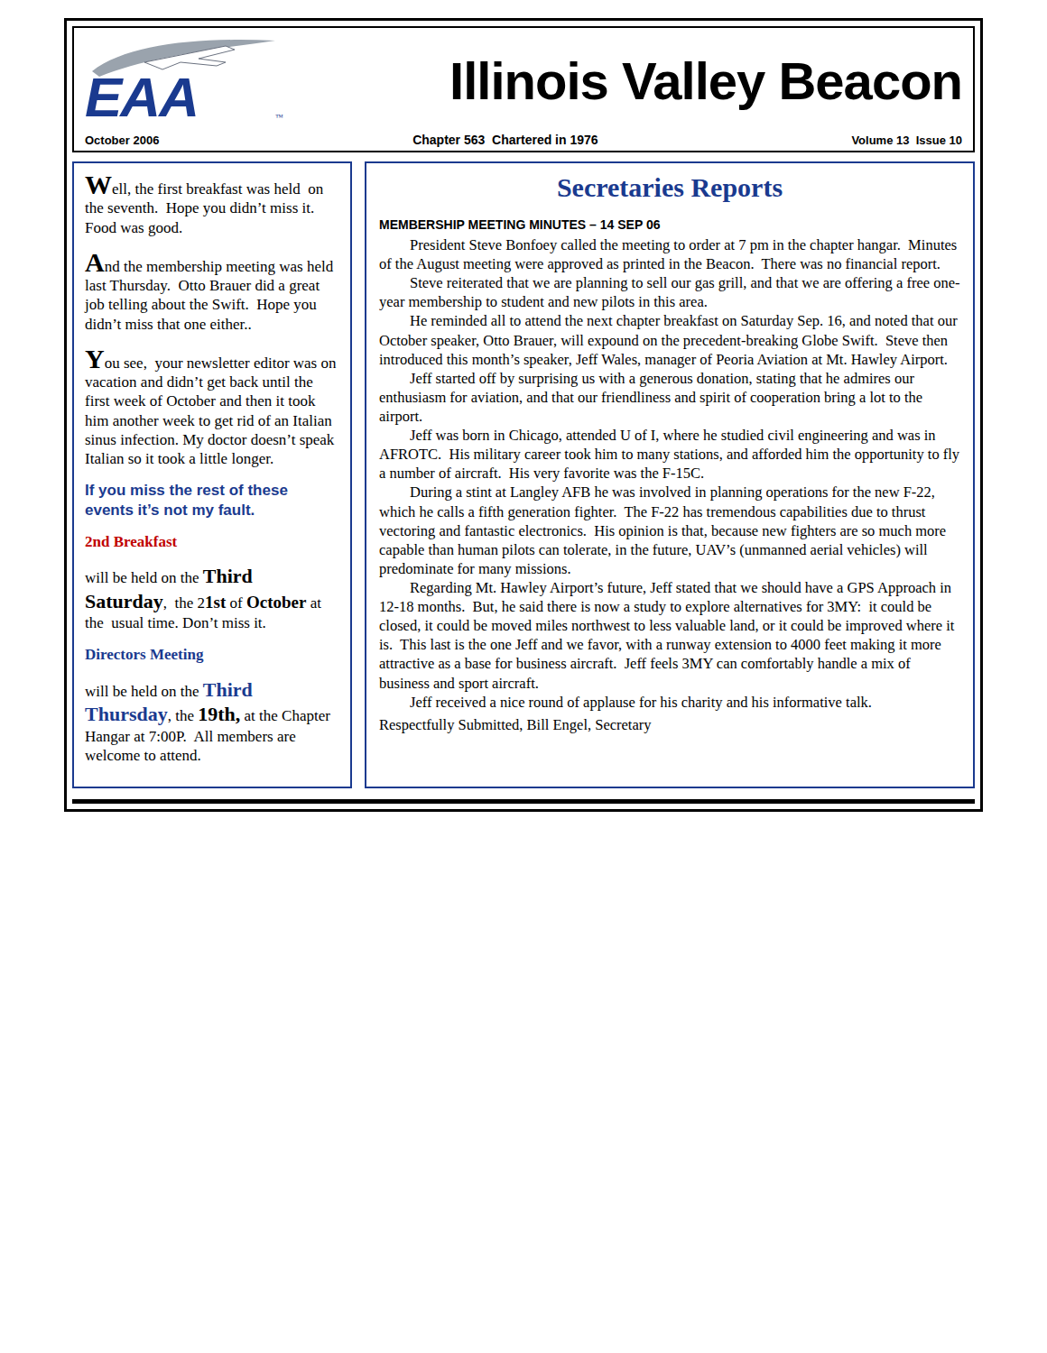EAA
™
Illinois Valley Beacon
October 2006
Chapter 563 Chartered in 1976
Volume 13 Issue 10
Well, the first breakfast was held on the seventh. Hope you didn’t miss it. Food was good.
And the membership meeting was held last Thursday. Otto Brauer did a great job telling about the Swift. Hope you didn’t miss that one either..
You see, your newsletter editor was on vacation and didn’t get back until the first week of October and then it took him another week to get rid of an Italian sinus infection. My doctor doesn’t speak Italian so it took a little longer.
If you miss the rest of these events it’s not my fault.
2nd Breakfast
will be held on the Third Saturday, the 21st of October at the usual time. Don’t miss it.
Directors Meeting
will be held on the Third Thursday, the 19th, at the Chapter Hangar at 7:00P. All members are welcome to attend.
Secretaries Reports
MEMBERSHIP MEETING MINUTES – 14 SEP 06
President Steve Bonfoey called the meeting to order at 7 pm in the chapter hangar. Minutes of the August meeting were approved as printed in the Beacon. There was no financial report.
Steve reiterated that we are planning to sell our gas grill, and that we are offering a free one-year membership to student and new pilots in this area.
He reminded all to attend the next chapter breakfast on Saturday Sep. 16, and noted that our October speaker, Otto Brauer, will expound on the precedent-breaking Globe Swift. Steve then introduced this month’s speaker, Jeff Wales, manager of Peoria Aviation at Mt. Hawley Airport.
Jeff started off by surprising us with a generous donation, stating that he admires our enthusiasm for aviation, and that our friendliness and spirit of cooperation bring a lot to the airport.
Jeff was born in Chicago, attended U of I, where he studied civil engineering and was in AFROTC. His military career took him to many stations, and afforded him the opportunity to fly a number of aircraft. His very favorite was the F-15C.
During a stint at Langley AFB he was involved in planning operations for the new F-22, which he calls a fifth generation fighter. The F-22 has tremendous capabilities due to thrust vectoring and fantastic electronics. His opinion is that, because new fighters are so much more capable than human pilots can tolerate, in the future, UAV’s (unmanned aerial vehicles) will predominate for many missions.
Regarding Mt. Hawley Airport’s future, Jeff stated that we should have a GPS Approach in 12-18 months. But, he said there is now a study to explore alternatives for 3MY: it could be closed, it could be moved miles northwest to less valuable land, or it could be improved where it is. This last is the one Jeff and we favor, with a runway extension to 4000 feet making it more attractive as a base for business aircraft. Jeff feels 3MY can comfortably handle a mix of business and sport aircraft.
Jeff received a nice round of applause for his charity and his informative talk.
Respectfully Submitted, Bill Engel, Secretary